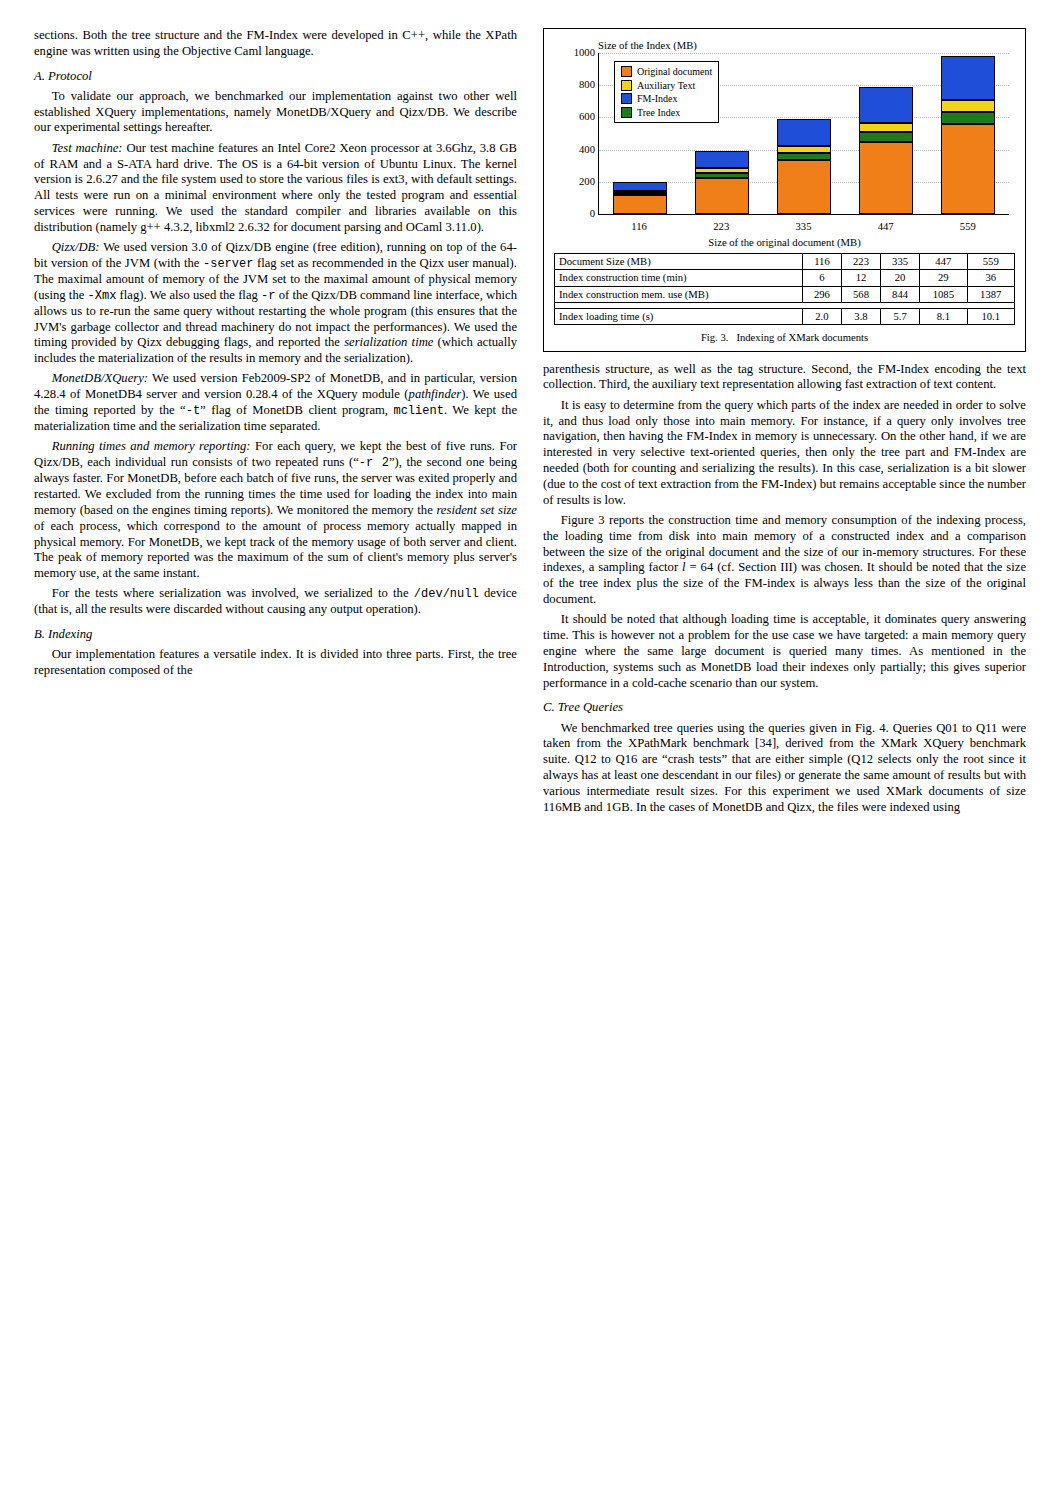sections. Both the tree structure and the FM-Index were developed in C++, while the XPath engine was written using the Objective Caml language.
A. Protocol
To validate our approach, we benchmarked our implementation against two other well established XQuery implementations, namely MonetDB/XQuery and Qizx/DB. We describe our experimental settings hereafter.
Test machine: Our test machine features an Intel Core2 Xeon processor at 3.6Ghz, 3.8 GB of RAM and a S-ATA hard drive. The OS is a 64-bit version of Ubuntu Linux. The kernel version is 2.6.27 and the file system used to store the various files is ext3, with default settings. All tests were run on a minimal environment where only the tested program and essential services were running. We used the standard compiler and libraries available on this distribution (namely g++ 4.3.2, libxml2 2.6.32 for document parsing and OCaml 3.11.0).
Qizx/DB: We used version 3.0 of Qizx/DB engine (free edition), running on top of the 64-bit version of the JVM (with the -server flag set as recommended in the Qizx user manual). The maximal amount of memory of the JVM set to the maximal amount of physical memory (using the -Xmx flag). We also used the flag -r of the Qizx/DB command line interface, which allows us to re-run the same query without restarting the whole program (this ensures that the JVM's garbage collector and thread machinery do not impact the performances). We used the timing provided by Qizx debugging flags, and reported the serialization time (which actually includes the materialization of the results in memory and the serialization).
MonetDB/XQuery: We used version Feb2009-SP2 of MonetDB, and in particular, version 4.28.4 of MonetDB4 server and version 0.28.4 of the XQuery module (pathfinder). We used the timing reported by the “-t” flag of MonetDB client program, mclient. We kept the materialization time and the serialization time separated.
Running times and memory reporting: For each query, we kept the best of five runs. For Qizx/DB, each individual run consists of two repeated runs (“-r 2”), the second one being always faster. For MonetDB, before each batch of five runs, the server was exited properly and restarted. We excluded from the running times the time used for loading the index into main memory (based on the engines timing reports). We monitored the memory the resident set size of each process, which correspond to the amount of process memory actually mapped in physical memory. For MonetDB, we kept track of the memory usage of both server and client. The peak of memory reported was the maximum of the sum of client's memory plus server's memory use, at the same instant.
For the tests where serialization was involved, we serialized to the /dev/null device (that is, all the results were discarded without causing any output operation).
B. Indexing
Our implementation features a versatile index. It is divided into three parts. First, the tree representation composed of the
Size of the Index (MB)
1000
800
600
400
200
0
Original document
Auxiliary Text
FM-Index
Tree Index
116223335447559
Size of the original document (MB)
| Document Size (MB) | 116 | 223 | 335 | 447 | 559 |
| Index construction time (min) | 6 | 12 | 20 | 29 | 36 |
| Index construction mem. use (MB) | 296 | 568 | 844 | 1085 | 1387 |
| Index loading time (s) | 2.0 | 3.8 | 5.7 | 8.1 | 10.1 |
Fig. 3. Indexing of XMark documents
parenthesis structure, as well as the tag structure. Second, the FM-Index encoding the text collection. Third, the auxiliary text representation allowing fast extraction of text content.
It is easy to determine from the query which parts of the index are needed in order to solve it, and thus load only those into main memory. For instance, if a query only involves tree navigation, then having the FM-Index in memory is unnecessary. On the other hand, if we are interested in very selective text-oriented queries, then only the tree part and FM-Index are needed (both for counting and serializing the results). In this case, serialization is a bit slower (due to the cost of text extraction from the FM-Index) but remains acceptable since the number of results is low.
Figure 3 reports the construction time and memory consumption of the indexing process, the loading time from disk into main memory of a constructed index and a comparison between the size of the original document and the size of our in-memory structures. For these indexes, a sampling factor l = 64 (cf. Section III) was chosen. It should be noted that the size of the tree index plus the size of the FM-index is always less than the size of the original document.
It should be noted that although loading time is acceptable, it dominates query answering time. This is however not a problem for the use case we have targeted: a main memory query engine where the same large document is queried many times. As mentioned in the Introduction, systems such as MonetDB load their indexes only partially; this gives superior performance in a cold-cache scenario than our system.
C. Tree Queries
We benchmarked tree queries using the queries given in Fig. 4. Queries Q01 to Q11 were taken from the XPathMark benchmark [34], derived from the XMark XQuery benchmark suite. Q12 to Q16 are “crash tests” that are either simple (Q12 selects only the root since it always has at least one descendant in our files) or generate the same amount of results but with various intermediate result sizes. For this experiment we used XMark documents of size 116MB and 1GB. In the cases of MonetDB and Qizx, the files were indexed using